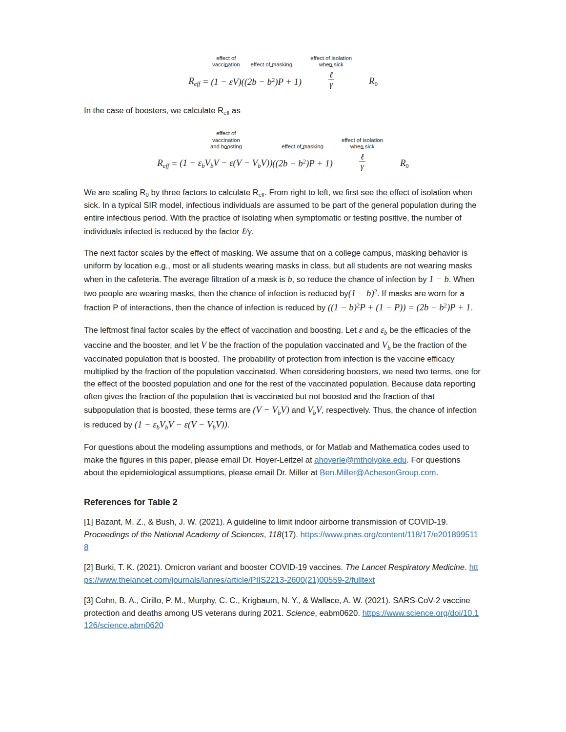| | | effect of vaccination | effect of masking | | effect of isolation when sick | | |
| | | ⏞ | ⏞ | | ⏞ | | |
| R eff | = | (1 − εV) | ((2b − b 2 )P + 1) | | ℓ γ | | R 0 |
In the case of boosters, we calculate Reff as
| | | effect of vaccination and boosting | effect of masking | | effect of isolation when sick | | |
| | | ⏞ | ⏞ | | ⏞ | | |
| R eff | = | (1 − ε b V b V − ε(V − V b V)) | ((2b − b 2 )P + 1) | | ℓ γ | | R 0 |
We are scaling R0 by three factors to calculate Reff. From right to left, we first see the effect of isolation when sick. In a typical SIR model, infectious individuals are assumed to be part of the general population during the entire infectious period. With the practice of isolating when symptomatic or testing positive, the number of individuals infected is reduced by the factor ℓ/γ.
The next factor scales by the effect of masking. We assume that on a college campus, masking behavior is uniform by location e.g., most or all students wearing masks in class, but all students are not wearing masks when in the cafeteria. The average filtration of a mask is b, so reduce the chance of infection by 1 − b. When two people are wearing masks, then the chance of infection is reduced by(1 − b)2. If masks are worn for a fraction P of interactions, then the chance of infection is reduced by ((1 − b)2 P + (1 − P)) = (2b − b2)P + 1.
The leftmost final factor scales by the effect of vaccination and boosting. Let ε and εb be the efficacies of the vaccine and the booster, and let V be the fraction of the population vaccinated and Vb be the fraction of the vaccinated population that is boosted. The probability of protection from infection is the vaccine efficacy multiplied by the fraction of the population vaccinated. When considering boosters, we need two terms, one for the effect of the boosted population and one for the rest of the vaccinated population. Because data reporting often gives the fraction of the population that is vaccinated but not boosted and the fraction of that subpopulation that is boosted, these terms are (V − Vb V) and Vb V, respectively. Thus, the chance of infection is reduced by (1 − εb Vb V − ε(V − Vb V)).
For questions about the modeling assumptions and methods, or for Matlab and Mathematica codes used to make the figures in this paper, please email Dr. Hoyer-Leitzel at ahoyerle@mtholyoke.edu. For questions about the epidemiological assumptions, please email Dr. Miller at Ben.Miller@AchesonGroup.com.
References for Table 2
[1] Bazant, M. Z., & Bush, J. W. (2021). A guideline to limit indoor airborne transmission of COVID-19. Proceedings of the National Academy of Sciences, 118(17). https://www.pnas.org/content/118/17/e2018995118
[2] Burki, T. K. (2021). Omicron variant and booster COVID-19 vaccines. The Lancet Respiratory Medicine. https://www.thelancet.com/journals/lanres/article/PIIS2213-2600(21)00559-2/fulltext
[3] Cohn, B. A., Cirillo, P. M., Murphy, C. C., Krigbaum, N. Y., & Wallace, A. W. (2021). SARS-CoV-2 vaccine protection and deaths among US veterans during 2021. Science, eabm0620. https://www.science.org/doi/10.1126/science.abm0620